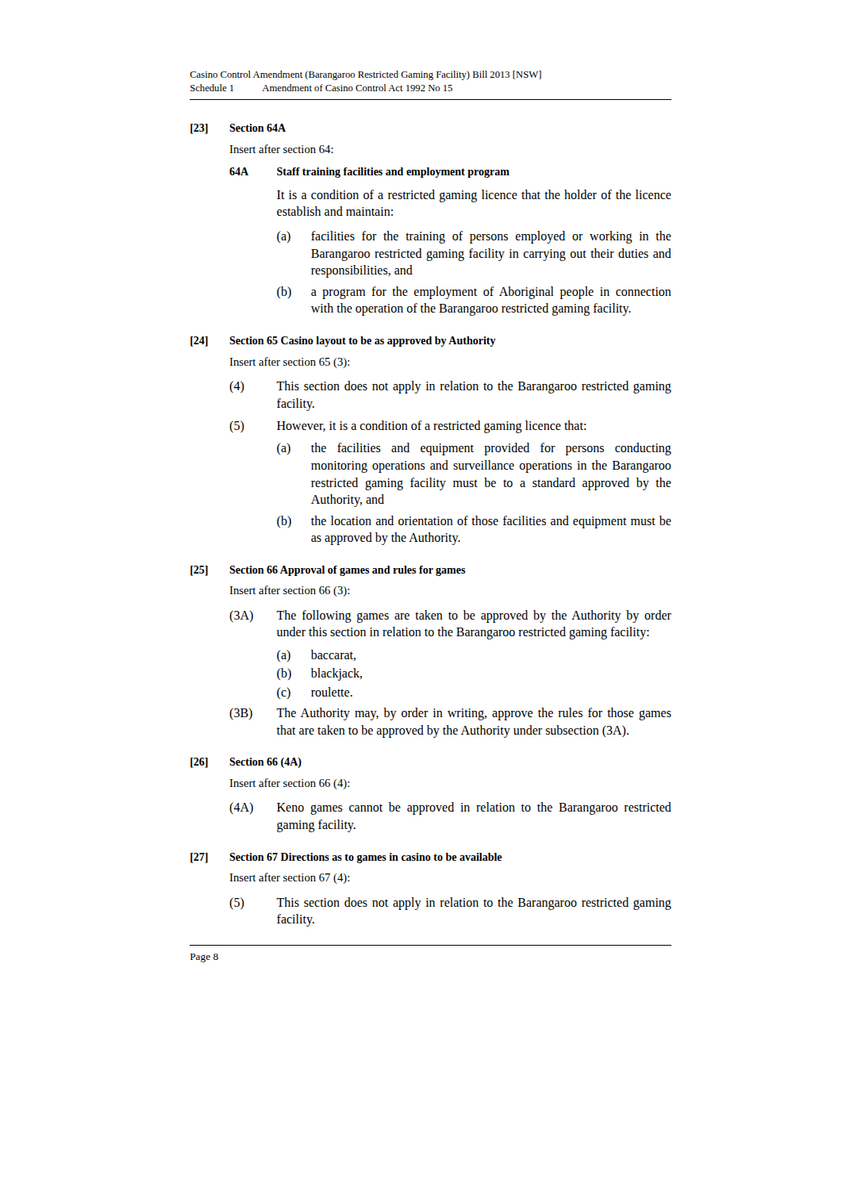Casino Control Amendment (Barangaroo Restricted Gaming Facility) Bill 2013 [NSW] Schedule 1 Amendment of Casino Control Act 1992 No 15
[23] Section 64A
Insert after section 64:
64AStaff training facilities and employment program
It is a condition of a restricted gaming licence that the holder of the licence establish and maintain:
(a) facilities for the training of persons employed or working in the Barangaroo restricted gaming facility in carrying out their duties and responsibilities, and
(b) a program for the employment of Aboriginal people in connection with the operation of the Barangaroo restricted gaming facility.
[24] Section 65 Casino layout to be as approved by Authority
Insert after section 65 (3):
(4) This section does not apply in relation to the Barangaroo restricted gaming facility.
(5) However, it is a condition of a restricted gaming licence that:
(a) the facilities and equipment provided for persons conducting monitoring operations and surveillance operations in the Barangaroo restricted gaming facility must be to a standard approved by the Authority, and
(b) the location and orientation of those facilities and equipment must be as approved by the Authority.
[25] Section 66 Approval of games and rules for games
Insert after section 66 (3):
(3A) The following games are taken to be approved by the Authority by order under this section in relation to the Barangaroo restricted gaming facility:
(a) baccarat,
(b) blackjack,
(c) roulette.
(3B) The Authority may, by order in writing, approve the rules for those games that are taken to be approved by the Authority under subsection (3A).
[26] Section 66 (4A)
Insert after section 66 (4):
(4A) Keno games cannot be approved in relation to the Barangaroo restricted gaming facility.
[27] Section 67 Directions as to games in casino to be available
Insert after section 67 (4):
(5) This section does not apply in relation to the Barangaroo restricted gaming facility.
Page 8